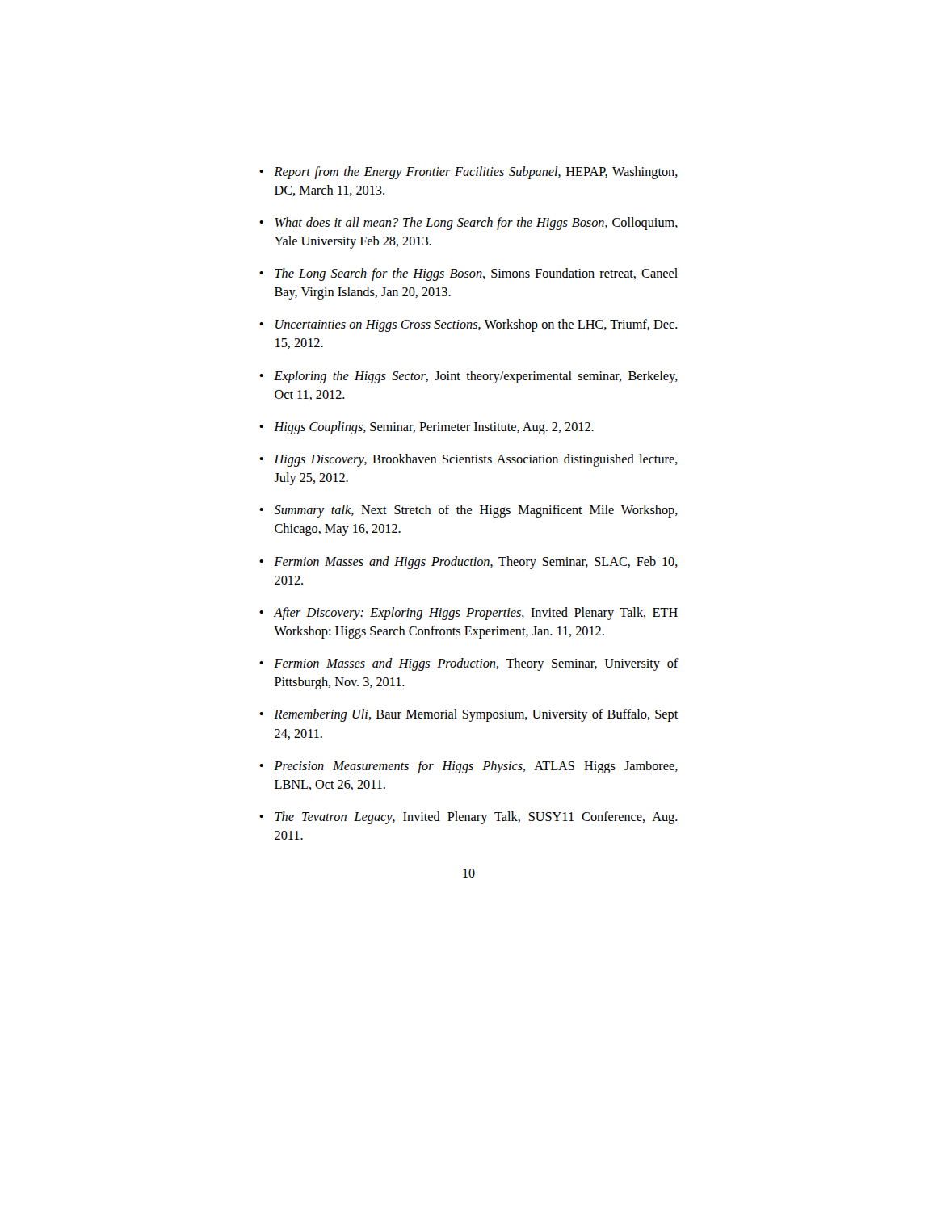Report from the Energy Frontier Facilities Subpanel, HEPAP, Washington, DC, March 11, 2013.
What does it all mean? The Long Search for the Higgs Boson, Colloquium, Yale University Feb 28, 2013.
The Long Search for the Higgs Boson, Simons Foundation retreat, Caneel Bay, Virgin Islands, Jan 20, 2013.
Uncertainties on Higgs Cross Sections, Workshop on the LHC, Triumf, Dec. 15, 2012.
Exploring the Higgs Sector, Joint theory/experimental seminar, Berkeley, Oct 11, 2012.
Higgs Couplings, Seminar, Perimeter Institute, Aug. 2, 2012.
Higgs Discovery, Brookhaven Scientists Association distinguished lecture, July 25, 2012.
Summary talk, Next Stretch of the Higgs Magnificent Mile Workshop, Chicago, May 16, 2012.
Fermion Masses and Higgs Production, Theory Seminar, SLAC, Feb 10, 2012.
After Discovery: Exploring Higgs Properties, Invited Plenary Talk, ETH Workshop: Higgs Search Confronts Experiment, Jan. 11, 2012.
Fermion Masses and Higgs Production, Theory Seminar, University of Pittsburgh, Nov. 3, 2011.
Remembering Uli, Baur Memorial Symposium, University of Buffalo, Sept 24, 2011.
Precision Measurements for Higgs Physics, ATLAS Higgs Jamboree, LBNL, Oct 26, 2011.
The Tevatron Legacy, Invited Plenary Talk, SUSY11 Conference, Aug. 2011.
10